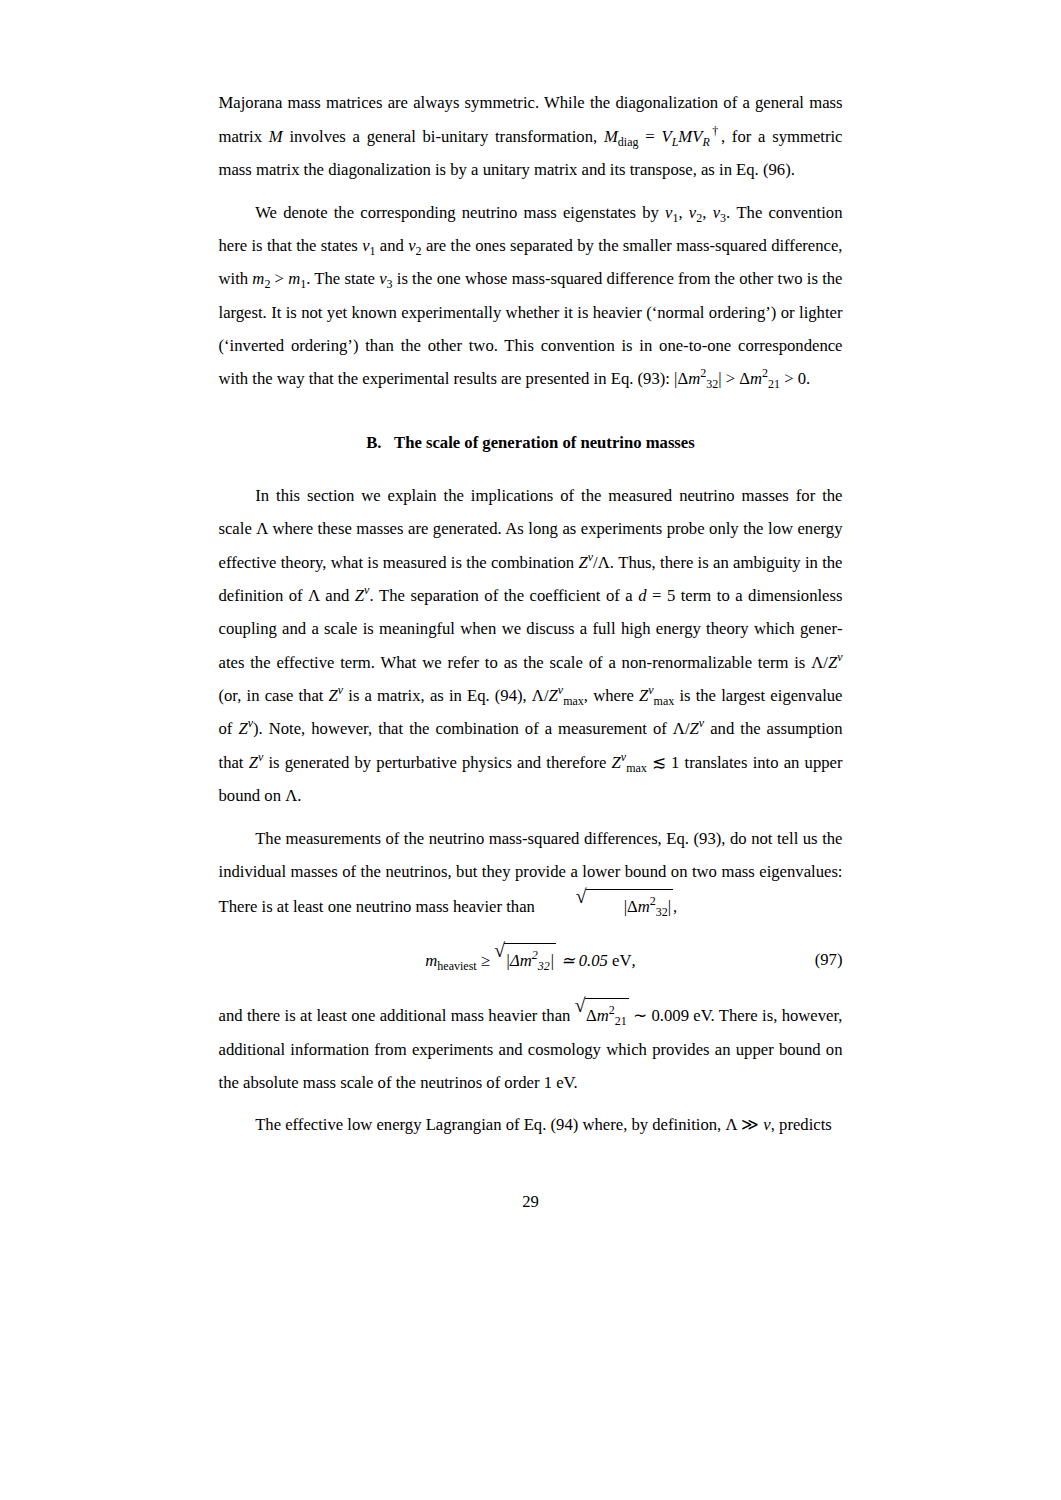Majorana mass matrices are always symmetric. While the diagonalization of a general mass matrix M involves a general bi-unitary transformation, Mdiag = VLMVR†, for a symmetric mass matrix the diagonalization is by a unitary matrix and its transpose, as in Eq. (96).
We denote the corresponding neutrino mass eigenstates by ν1, ν2, ν3. The convention here is that the states ν1 and ν2 are the ones separated by the smaller mass-squared difference, with m2 > m1. The state ν3 is the one whose mass-squared difference from the other two is the largest. It is not yet known experimentally whether it is heavier (‘normal ordering’) or lighter (‘inverted ordering’) than the other two. This convention is in one-to-one correspondence with the way that the experimental results are presented in Eq. (93): |Δm232| > Δm221 > 0.
B. The scale of generation of neutrino masses
In this section we explain the implications of the measured neutrino masses for the scale Λ where these masses are generated. As long as experiments probe only the low energy effective theory, what is measured is the combination Zν/Λ. Thus, there is an ambiguity in the definition of Λ and Zν. The separation of the coefficient of a d = 5 term to a dimensionless coupling and a scale is meaningful when we discuss a full high energy theory which generates the effective term. What we refer to as the scale of a non-renormalizable term is Λ/Zν (or, in case that Zν is a matrix, as in Eq. (94), Λ/Zνmax, where Zνmax is the largest eigenvalue of Zν). Note, however, that the combination of a measurement of Λ/Zν and the assumption that Zν is generated by perturbative physics and therefore Zνmax ≲ 1 translates into an upper bound on Λ.
The measurements of the neutrino mass-squared differences, Eq. (93), do not tell us the individual masses of the neutrinos, but they provide a lower bound on two mass eigenvalues: There is at least one neutrino mass heavier than |Δm232|,
mheaviest ≥ |Δm232| ≃ 0.05 eV, (97)
and there is at least one additional mass heavier than Δm221 ∼ 0.009 eV. There is, however, additional information from experiments and cosmology which provides an upper bound on the absolute mass scale of the neutrinos of order 1 eV.
The effective low energy Lagrangian of Eq. (94) where, by definition, Λ ≫ v, predicts
29